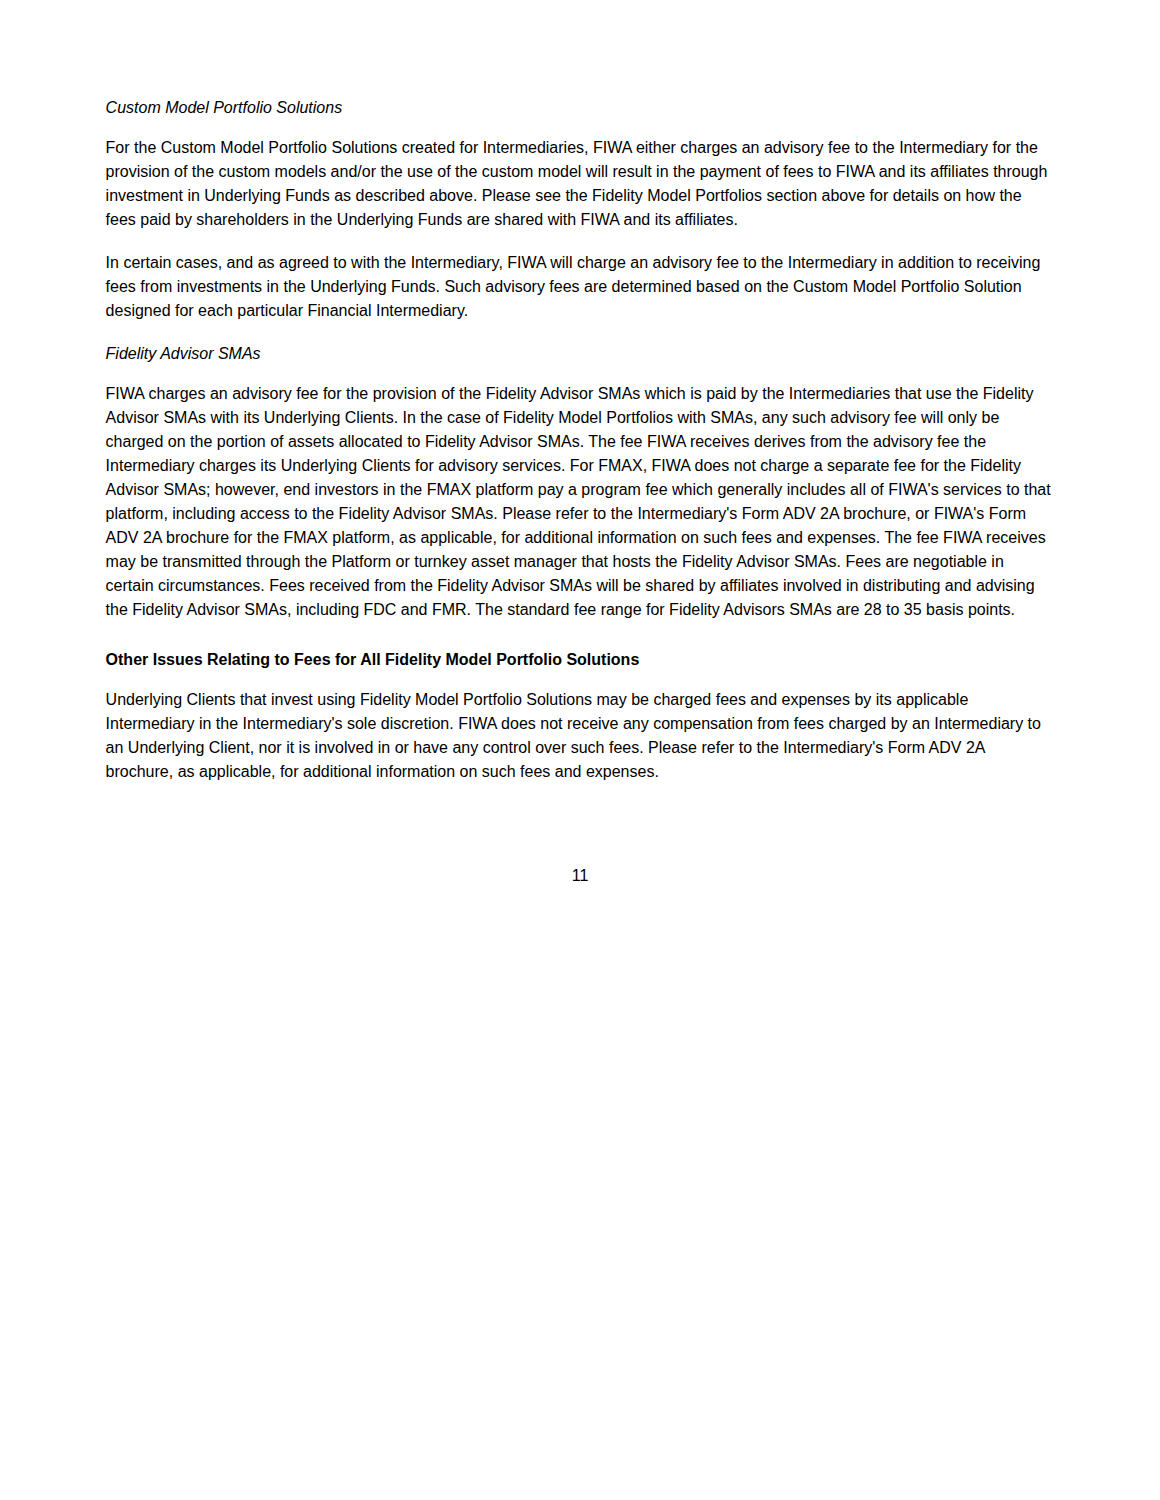Custom Model Portfolio Solutions
For the Custom Model Portfolio Solutions created for Intermediaries, FIWA either charges an advisory fee to the Intermediary for the provision of the custom models and/or the use of the custom model will result in the payment of fees to FIWA and its affiliates through investment in Underlying Funds as described above. Please see the Fidelity Model Portfolios section above for details on how the fees paid by shareholders in the Underlying Funds are shared with FIWA and its affiliates.
In certain cases, and as agreed to with the Intermediary, FIWA will charge an advisory fee to the Intermediary in addition to receiving fees from investments in the Underlying Funds. Such advisory fees are determined based on the Custom Model Portfolio Solution designed for each particular Financial Intermediary.
Fidelity Advisor SMAs
FIWA charges an advisory fee for the provision of the Fidelity Advisor SMAs which is paid by the Intermediaries that use the Fidelity Advisor SMAs with its Underlying Clients. In the case of Fidelity Model Portfolios with SMAs, any such advisory fee will only be charged on the portion of assets allocated to Fidelity Advisor SMAs. The fee FIWA receives derives from the advisory fee the Intermediary charges its Underlying Clients for advisory services. For FMAX, FIWA does not charge a separate fee for the Fidelity Advisor SMAs; however, end investors in the FMAX platform pay a program fee which generally includes all of FIWA's services to that platform, including access to the Fidelity Advisor SMAs. Please refer to the Intermediary's Form ADV 2A brochure, or FIWA's Form ADV 2A brochure for the FMAX platform, as applicable, for additional information on such fees and expenses. The fee FIWA receives may be transmitted through the Platform or turnkey asset manager that hosts the Fidelity Advisor SMAs. Fees are negotiable in certain circumstances. Fees received from the Fidelity Advisor SMAs will be shared by affiliates involved in distributing and advising the Fidelity Advisor SMAs, including FDC and FMR. The standard fee range for Fidelity Advisors SMAs are 28 to 35 basis points.
Other Issues Relating to Fees for All Fidelity Model Portfolio Solutions
Underlying Clients that invest using Fidelity Model Portfolio Solutions may be charged fees and expenses by its applicable Intermediary in the Intermediary's sole discretion. FIWA does not receive any compensation from fees charged by an Intermediary to an Underlying Client, nor it is involved in or have any control over such fees. Please refer to the Intermediary's Form ADV 2A brochure, as applicable, for additional information on such fees and expenses.
11